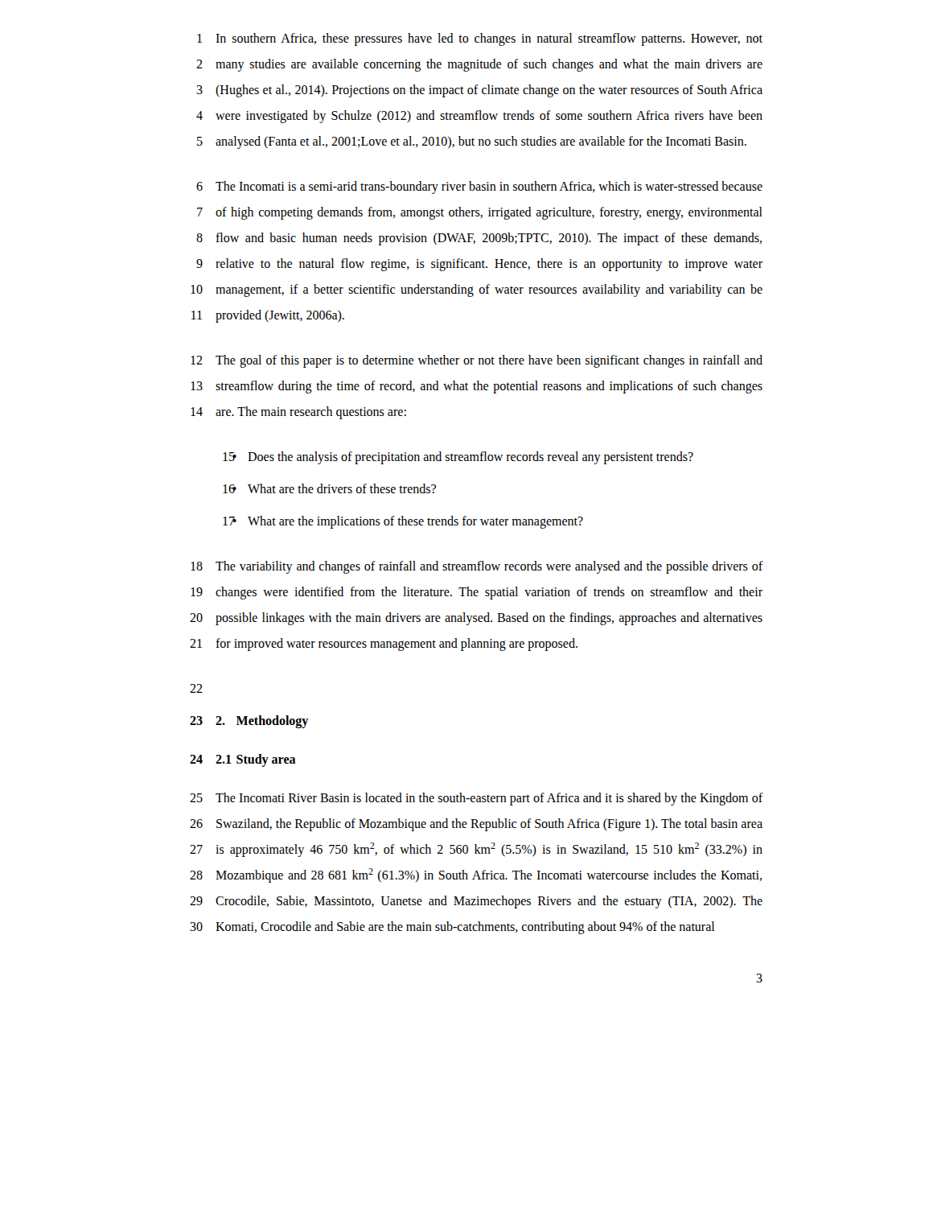1 In southern Africa, these pressures have led to changes in natural streamflow patterns. However, not 2many studies are available concerning the magnitude of such changes and what the main drivers are 3(Hughes et al., 2014). Projections on the impact of climate change on the water resources of South Africa 4were investigated by Schulze (2012) and streamflow trends of some southern Africa rivers have been 5analysed (Fanta et al., 2001;Love et al., 2010), but no such studies are available for the Incomati Basin.
6 The Incomati is a semi-arid trans-boundary river basin in southern Africa, which is water-stressed 7because of high competing demands from, amongst others, irrigated agriculture, forestry, energy, 8environmental flow and basic human needs provision (DWAF, 2009b;TPTC, 2010). The impact of these 9demands, relative to the natural flow regime, is significant. Hence, there is an opportunity to improve 10water management, if a better scientific understanding of water resources availability and variability can 11be provided (Jewitt, 2006a).
12 The goal of this paper is to determine whether or not there have been significant changes in rainfall and 13streamflow during the time of record, and what the potential reasons and implications of such changes 14are. The main research questions are:
15 Does the analysis of precipitation and streamflow records reveal any persistent trends?
16 What are the drivers of these trends?
17 What are the implications of these trends for water management?
18 The variability and changes of rainfall and streamflow records were analysed and the possible drivers of 19changes were identified from the literature. The spatial variation of trends on streamflow and their 20possible linkages with the main drivers are analysed. Based on the findings, approaches and alternatives 21for improved water resources management and planning are proposed.
22
232. Methodology
242.1 Study area
25 The Incomati River Basin is located in the south-eastern part of Africa and it is shared by the Kingdom of 26 Swaziland, the Republic of Mozambique and the Republic of South Africa (Figure 1). The total basin area 27is approximately 46 750 km2, of which 2 560 km2 (5.5%) is in Swaziland, 15 510 km2 (33.2%) in 28 Mozambique and 28 681 km2 (61.3%) in South Africa. The Incomati watercourse includes the Komati, 29 Crocodile, Sabie, Massintoto, Uanetse and Mazimechopes Rivers and the estuary (TIA, 2002). The 30 Komati, Crocodile and Sabie are the main sub-catchments, contributing about 94% of the natural
3